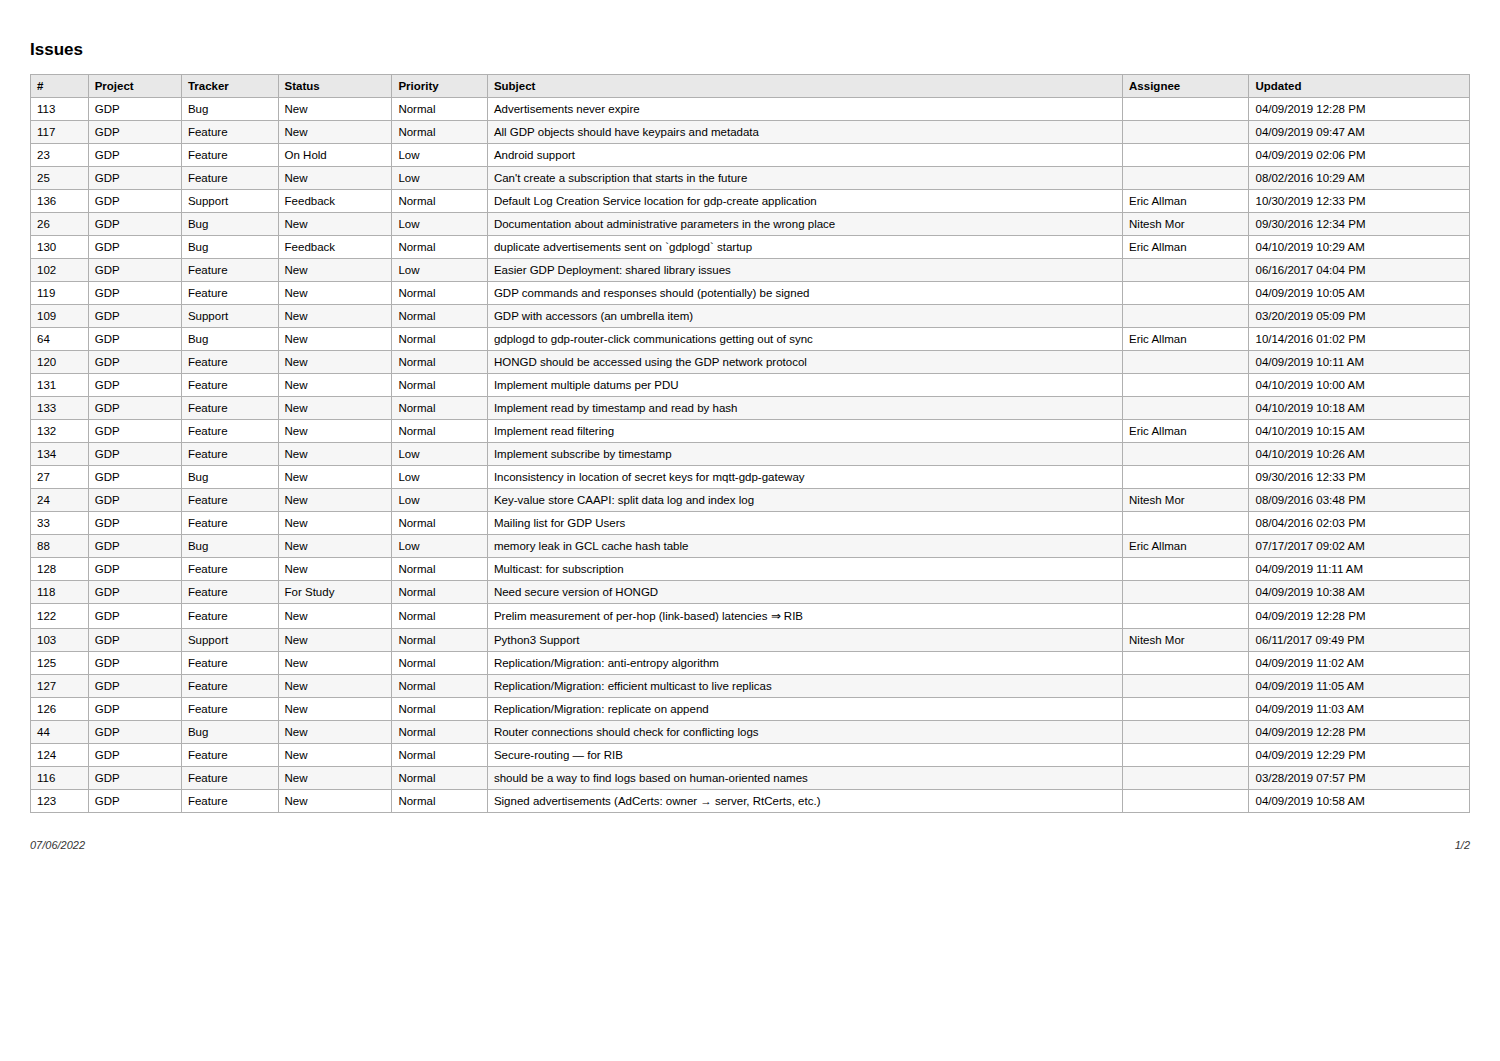Issues
| # | Project | Tracker | Status | Priority | Subject | Assignee | Updated |
| --- | --- | --- | --- | --- | --- | --- | --- |
| 113 | GDP | Bug | New | Normal | Advertisements never expire | | 04/09/2019 12:28 PM |
| 117 | GDP | Feature | New | Normal | All GDP objects should have keypairs and metadata | | 04/09/2019 09:47 AM |
| 23 | GDP | Feature | On Hold | Low | Android support | | 04/09/2019 02:06 PM |
| 25 | GDP | Feature | New | Low | Can't create a subscription that starts in the future | | 08/02/2016 10:29 AM |
| 136 | GDP | Support | Feedback | Normal | Default Log Creation Service location for gdp-create application | Eric Allman | 10/30/2019 12:33 PM |
| 26 | GDP | Bug | New | Low | Documentation about administrative parameters in the wrong place | Nitesh Mor | 09/30/2016 12:34 PM |
| 130 | GDP | Bug | Feedback | Normal | duplicate advertisements sent on `gdplogd` startup | Eric Allman | 04/10/2019 10:29 AM |
| 102 | GDP | Feature | New | Low | Easier GDP Deployment: shared library issues | | 06/16/2017 04:04 PM |
| 119 | GDP | Feature | New | Normal | GDP commands and responses should (potentially) be signed | | 04/09/2019 10:05 AM |
| 109 | GDP | Support | New | Normal | GDP with accessors (an umbrella item) | | 03/20/2019 05:09 PM |
| 64 | GDP | Bug | New | Normal | gdplogd to gdp-router-click communications getting out of sync | Eric Allman | 10/14/2016 01:02 PM |
| 120 | GDP | Feature | New | Normal | HONGD should be accessed using the GDP network protocol | | 04/09/2019 10:11 AM |
| 131 | GDP | Feature | New | Normal | Implement multiple datums per PDU | | 04/10/2019 10:00 AM |
| 133 | GDP | Feature | New | Normal | Implement read by timestamp and read by hash | | 04/10/2019 10:18 AM |
| 132 | GDP | Feature | New | Normal | Implement read filtering | Eric Allman | 04/10/2019 10:15 AM |
| 134 | GDP | Feature | New | Low | Implement subscribe by timestamp | | 04/10/2019 10:26 AM |
| 27 | GDP | Bug | New | Low | Inconsistency in location of secret keys for mqtt-gdp-gateway | | 09/30/2016 12:33 PM |
| 24 | GDP | Feature | New | Low | Key-value store CAAPI: split data log and index log | Nitesh Mor | 08/09/2016 03:48 PM |
| 33 | GDP | Feature | New | Normal | Mailing list for GDP Users | | 08/04/2016 02:03 PM |
| 88 | GDP | Bug | New | Low | memory leak in GCL cache hash table | Eric Allman | 07/17/2017 09:02 AM |
| 128 | GDP | Feature | New | Normal | Multicast: for subscription | | 04/09/2019 11:11 AM |
| 118 | GDP | Feature | For Study | Normal | Need secure version of HONGD | | 04/09/2019 10:38 AM |
| 122 | GDP | Feature | New | Normal | Prelim measurement of per-hop (link-based) latencies ⇒ RIB | | 04/09/2019 12:28 PM |
| 103 | GDP | Support | New | Normal | Python3 Support | Nitesh Mor | 06/11/2017 09:49 PM |
| 125 | GDP | Feature | New | Normal | Replication/Migration: anti-entropy algorithm | | 04/09/2019 11:02 AM |
| 127 | GDP | Feature | New | Normal | Replication/Migration: efficient multicast to live replicas | | 04/09/2019 11:05 AM |
| 126 | GDP | Feature | New | Normal | Replication/Migration: replicate on append | | 04/09/2019 11:03 AM |
| 44 | GDP | Bug | New | Normal | Router connections should check for conflicting logs | | 04/09/2019 12:28 PM |
| 124 | GDP | Feature | New | Normal | Secure-routing — for RIB | | 04/09/2019 12:29 PM |
| 116 | GDP | Feature | New | Normal | should be a way to find logs based on human-oriented names | | 03/28/2019 07:57 PM |
| 123 | GDP | Feature | New | Normal | Signed advertisements (AdCerts: owner → server, RtCerts, etc.) | | 04/09/2019 10:58 AM |
07/06/2022 1/2